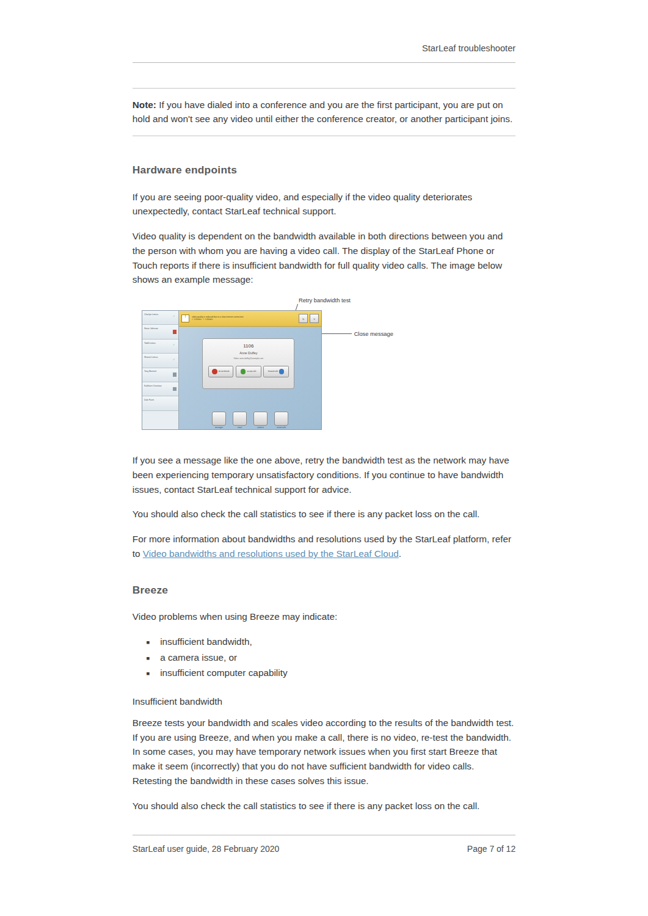StarLeaf troubleshooter
Note: If you have dialed into a conference and you are the first participant, you are put on hold and won't see any video until either the conference creator, or another participant joins.
Hardware endpoints
If you are seeing poor-quality video, and especially if the video quality deteriorates unexpectedly, contact StarLeaf technical support.
Video quality is dependent on the bandwidth available in both directions between you and the person with whom you are having a video call. The display of the StarLeaf Phone or Touch reports if there is insufficient bandwidth for full quality video calls. The image below shows an example message:
Retry bandwidth test
Close message
Charlyn Lemus✓
Steve Johnson
Todd Lemus✓
Sharon Lemus✓
Tony Bennett
Kathleen Overman
Dale Farm
video quality is reduced due to a slow internet connection
① 0.45mb/s ② 0.40mb/s
↻
✕
1106
Anne Duffey
Video: anne.duffey@example.com
do not disturb
accept calls
forward calls
messages
email
contacts
recent calls
If you see a message like the one above, retry the bandwidth test as the network may have been experiencing temporary unsatisfactory conditions. If you continue to have bandwidth issues, contact StarLeaf technical support for advice.
You should also check the call statistics to see if there is any packet loss on the call.
For more information about bandwidths and resolutions used by the StarLeaf platform, refer to Video bandwidths and resolutions used by the StarLeaf Cloud.
Breeze
Video problems when using Breeze may indicate:
insufficient bandwidth,
a camera issue, or
insufficient computer capability
Insufficient bandwidth
Breeze tests your bandwidth and scales video according to the results of the bandwidth test. If you are using Breeze, and when you make a call, there is no video, re-test the bandwidth. In some cases, you may have temporary network issues when you first start Breeze that make it seem (incorrectly) that you do not have sufficient bandwidth for video calls. Retesting the bandwidth in these cases solves this issue.
You should also check the call statistics to see if there is any packet loss on the call.
StarLeaf user guide, 28 February 2020 Page 7 of 12